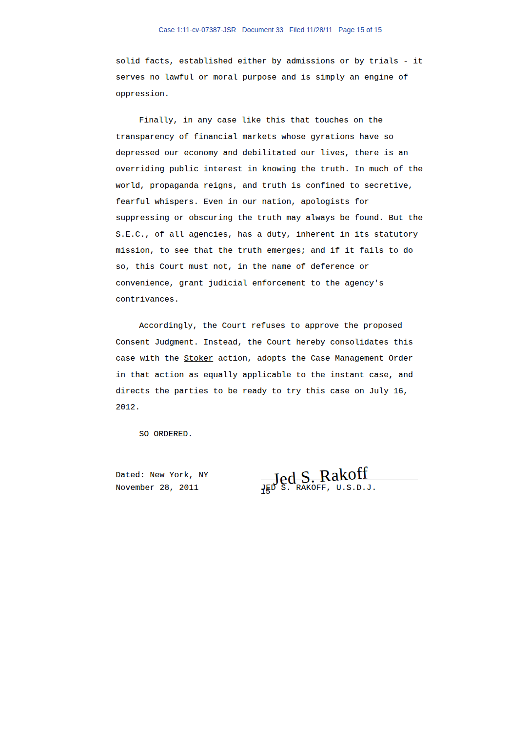Case 1:11-cv-07387-JSR Document 33 Filed 11/28/11 Page 15 of 15
solid facts, established either by admissions or by trials - it serves no lawful or moral purpose and is simply an engine of oppression.
Finally, in any case like this that touches on the transparency of financial markets whose gyrations have so depressed our economy and debilitated our lives, there is an overriding public interest in knowing the truth. In much of the world, propaganda reigns, and truth is confined to secretive, fearful whispers. Even in our nation, apologists for suppressing or obscuring the truth may always be found. But the S.E.C., of all agencies, has a duty, inherent in its statutory mission, to see that the truth emerges; and if it fails to do so, this Court must not, in the name of deference or convenience, grant judicial enforcement to the agency's contrivances.
Accordingly, the Court refuses to approve the proposed Consent Judgment. Instead, the Court hereby consolidates this case with the Stoker action, adopts the Case Management Order in that action as equally applicable to the instant case, and directs the parties to be ready to try this case on July 16, 2012.
SO ORDERED.
Dated: New York, NY
November 28, 2011
Jed S. Rakoff
JED S. RAKOFF, U.S.D.J.
15